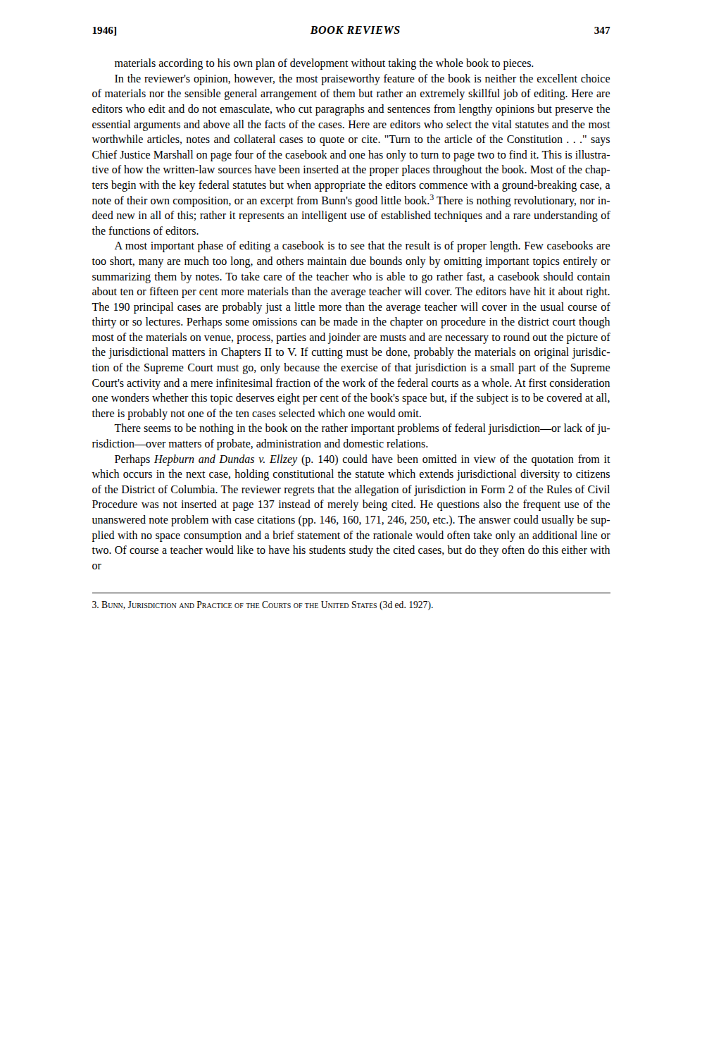1946] Book Reviews 347
materials according to his own plan of development without taking the whole book to pieces.
In the reviewer's opinion, however, the most praiseworthy feature of the book is neither the excellent choice of materials nor the sensible general arrangement of them but rather an extremely skillful job of editing. Here are editors who edit and do not emasculate, who cut paragraphs and sentences from lengthy opinions but preserve the essential arguments and above all the facts of the cases. Here are editors who select the vital statutes and the most worthwhile articles, notes and collateral cases to quote or cite. "Turn to the article of the Constitution . . ." says Chief Justice Marshall on page four of the casebook and one has only to turn to page two to find it. This is illustrative of how the written-law sources have been inserted at the proper places throughout the book. Most of the chapters begin with the key federal statutes but when appropriate the editors commence with a ground-breaking case, a note of their own composition, or an excerpt from Bunn's good little book.3 There is nothing revolutionary, nor indeed new in all of this; rather it represents an intelligent use of established techniques and a rare understanding of the functions of editors.
A most important phase of editing a casebook is to see that the result is of proper length. Few casebooks are too short, many are much too long, and others maintain due bounds only by omitting important topics entirely or summarizing them by notes. To take care of the teacher who is able to go rather fast, a casebook should contain about ten or fifteen per cent more materials than the average teacher will cover. The editors have hit it about right. The 190 principal cases are probably just a little more than the average teacher will cover in the usual course of thirty or so lectures. Perhaps some omissions can be made in the chapter on procedure in the district court though most of the materials on venue, process, parties and joinder are musts and are necessary to round out the picture of the jurisdictional matters in Chapters II to V. If cutting must be done, probably the materials on original jurisdiction of the Supreme Court must go, only because the exercise of that jurisdiction is a small part of the Supreme Court's activity and a mere infinitesimal fraction of the work of the federal courts as a whole. At first consideration one wonders whether this topic deserves eight per cent of the book's space but, if the subject is to be covered at all, there is probably not one of the ten cases selected which one would omit.
There seems to be nothing in the book on the rather important problems of federal jurisdiction—or lack of jurisdiction—over matters of probate, administration and domestic relations.
Perhaps Hepburn and Dundas v. Ellzey (p. 140) could have been omitted in view of the quotation from it which occurs in the next case, holding constitutional the statute which extends jurisdictional diversity to citizens of the District of Columbia. The reviewer regrets that the allegation of jurisdiction in Form 2 of the Rules of Civil Procedure was not inserted at page 137 instead of merely being cited. He questions also the frequent use of the unanswered note problem with case citations (pp. 146, 160, 171, 246, 250, etc.). The answer could usually be supplied with no space consumption and a brief statement of the rationale would often take only an additional line or two. Of course a teacher would like to have his students study the cited cases, but do they often do this either with or
3. Bunn, Jurisdiction and Practice of the Courts of the United States (3d ed. 1927).